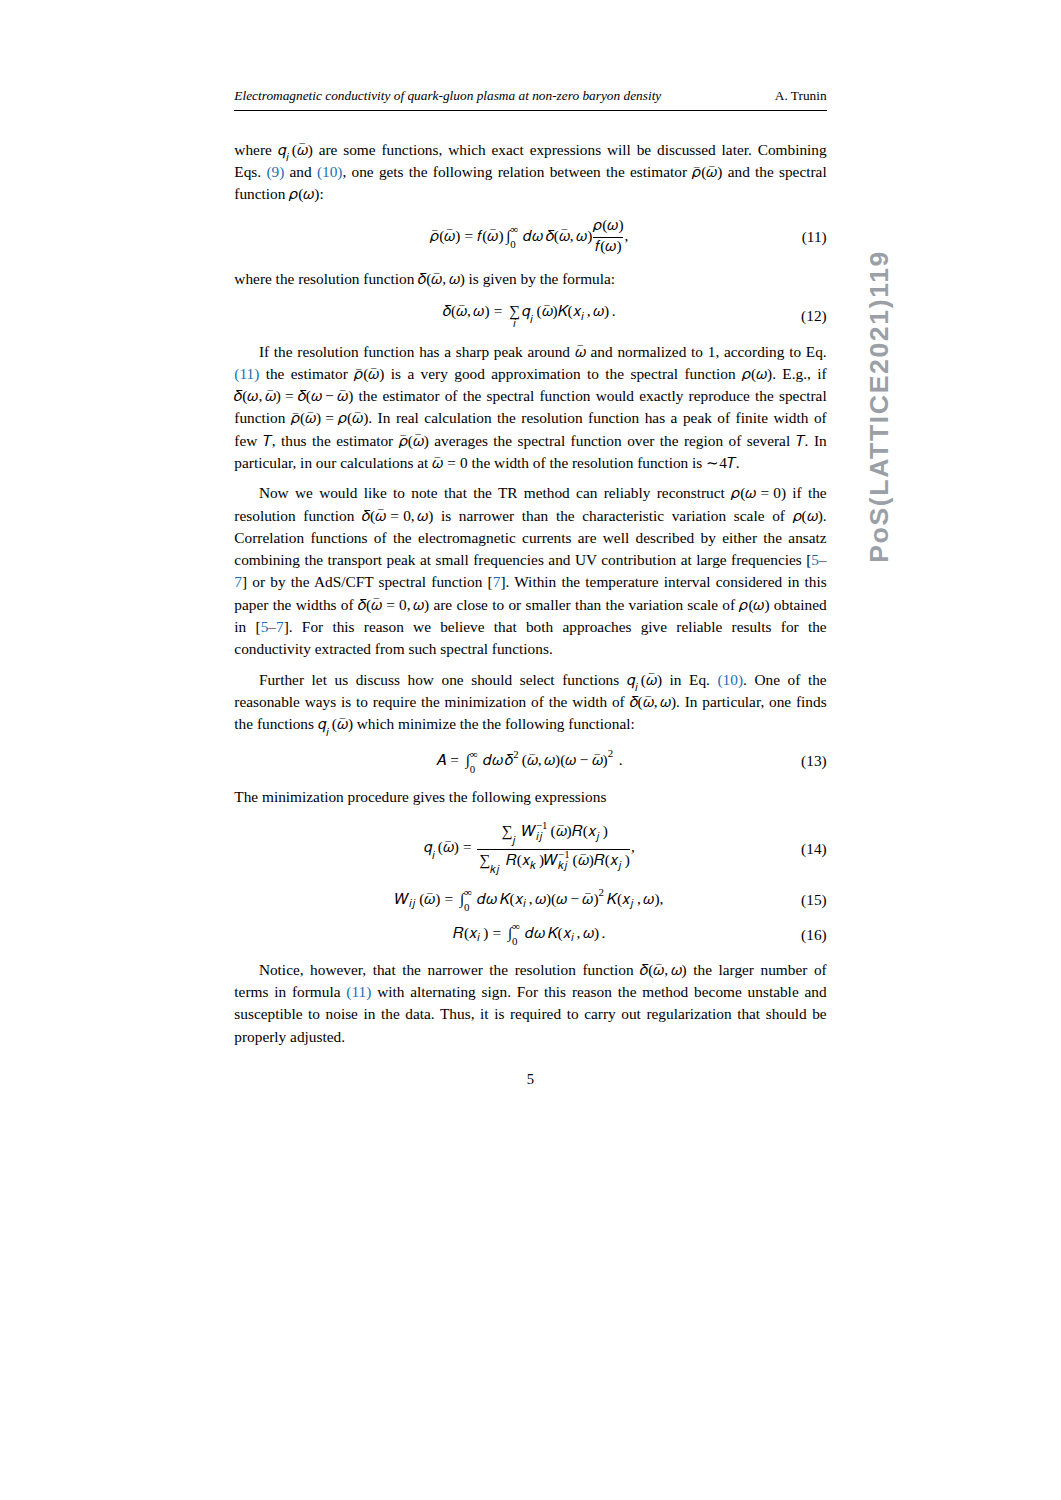Electromagnetic conductivity of quark-gluon plasma at non-zero baryon density
A. Trunin
PoS(LATTICE2021)119
where qi(ω¯) are some functions, which exact expressions will be discussed later. Combining Eqs. (9) and (10), one gets the following relation between the estimator ρ¯(ω¯) and the spectral function ρ(ω):
ρ¯(ω¯) = f(ω¯) ∫ 0 ∞ dω δ(ω¯,ω) ρ(ω) f(ω) ,
(11)
where the resolution function δ(ω¯,ω) is given by the formula:
δ(ω¯,ω) = ∑ i qi(ω¯) K(xi,ω) .
(12)
If the resolution function has a sharp peak around ω¯ and normalized to 1, according to Eq. (11) the estimator ρ¯(ω¯) is a very good approximation to the spectral function ρ(ω). E.g., if δ(ω,ω¯)=δ(ω−ω¯) the estimator of the spectral function would exactly reproduce the spectral function ρ¯(ω¯)=ρ(ω¯). In real calculation the resolution function has a peak of finite width of few T, thus the estimator ρ¯(ω¯) averages the spectral function over the region of several T. In particular, in our calculations at ω¯=0 the width of the resolution function is ∼4T.
Now we would like to note that the TR method can reliably reconstruct ρ(ω=0) if the resolution function δ(ω¯=0,ω) is narrower than the characteristic variation scale of ρ(ω). Correlation functions of the electromagnetic currents are well described by either the ansatz combining the transport peak at small frequencies and UV contribution at large frequencies [5–7] or by the AdS/CFT spectral function [7]. Within the temperature interval considered in this paper the widths of δ(ω¯=0,ω) are close to or smaller than the variation scale of ρ(ω) obtained in [5–7]. For this reason we believe that both approaches give reliable results for the conductivity extracted from such spectral functions.
Further let us discuss how one should select functions qi(ω¯) in Eq. (10). One of the reasonable ways is to require the minimization of the width of δ(ω¯,ω). In particular, one finds the functions qi(ω¯) which minimize the the following functional:
A = ∫ 0 ∞ dω δ 2 (ω¯,ω) (ω−ω¯) 2 .
(13)
The minimization procedure gives the following expressions
qi(ω¯) = ∑j Wij−1 (ω¯) R(xj) ∑kj R(xk) Wkj−1 (ω¯) R(xj) ,
(14)
Wij (ω¯) = ∫ 0 ∞ dω K(xi,ω) (ω−ω¯) 2 K(xj,ω) ,
(15)
R(xi) = ∫ 0 ∞ dω K(xi,ω) .
(16)
Notice, however, that the narrower the resolution function δ(ω¯,ω) the larger number of terms in formula (11) with alternating sign. For this reason the method become unstable and susceptible to noise in the data. Thus, it is required to carry out regularization that should be properly adjusted.
5